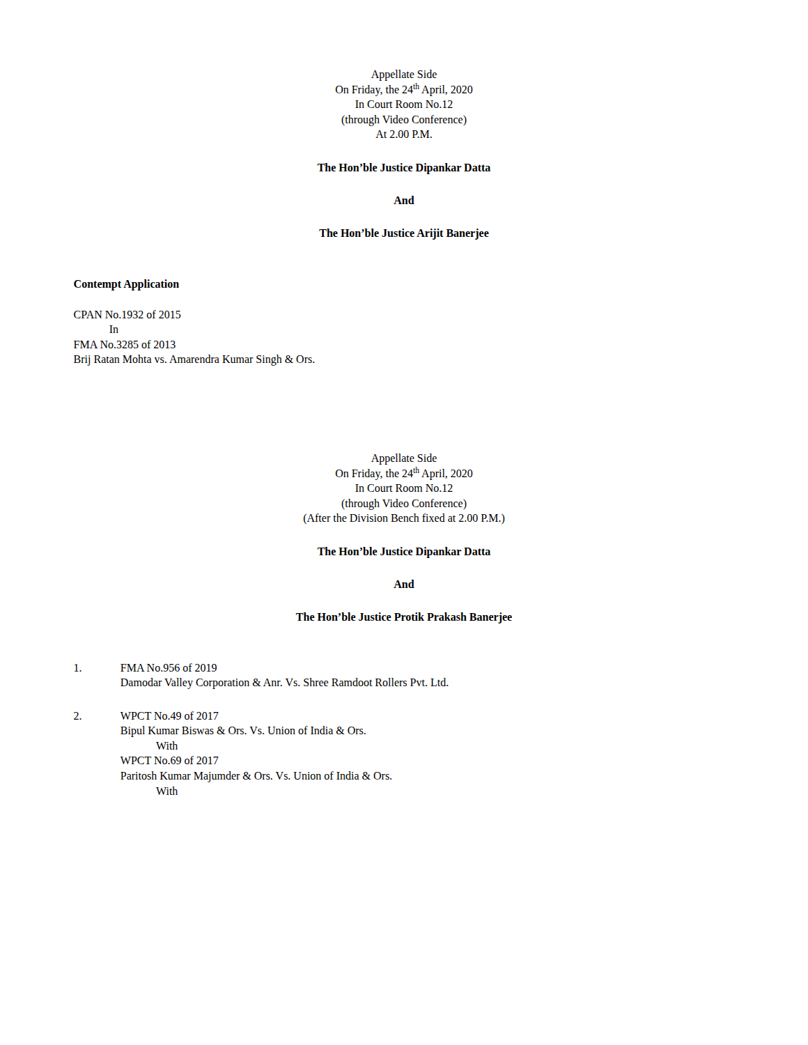Appellate Side
On Friday, the 24th April, 2020
In Court Room No.12
(through Video Conference)
At 2.00 P.M.
The Hon’ble Justice Dipankar Datta
And
The Hon’ble Justice Arijit Banerjee
Contempt Application
CPAN No.1932 of 2015
In
FMA No.3285 of 2013
Brij Ratan Mohta vs. Amarendra Kumar Singh & Ors.
Appellate Side
On Friday, the 24th April, 2020
In Court Room No.12
(through Video Conference)
(After the Division Bench fixed at 2.00 P.M.)
The Hon’ble Justice Dipankar Datta
And
The Hon’ble Justice Protik Prakash Banerjee
| 1. | FMA No.956 of 2019 Damodar Valley Corporation & Anr. Vs. Shree Ramdoot Rollers Pvt. Ltd. |
| 2. | WPCT No.49 of 2017 Bipul Kumar Biswas & Ors. Vs. Union of India & Ors. With WPCT No.69 of 2017 Paritosh Kumar Majumder & Ors. Vs. Union of India & Ors. With |